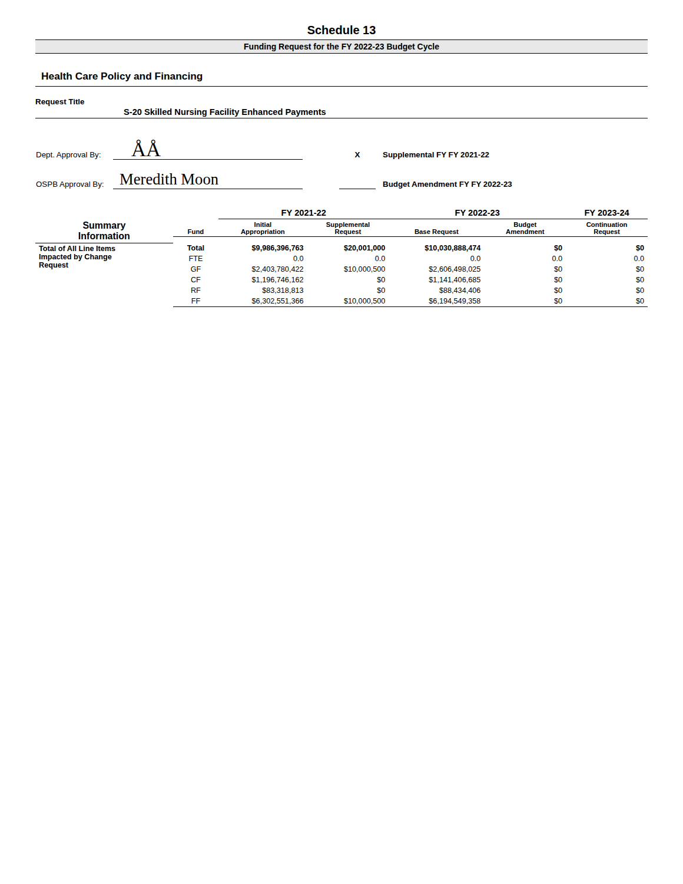Schedule 13
Funding Request for the FY 2022-23 Budget Cycle
Health Care Policy and Financing
Request Title
S-20 Skilled Nursing Facility Enhanced Payments
| Dept. Approval By: | ÅÅ | | X | Supplemental FY FY 2021-22 |
| OSPB Approval By: | Meredith Moon | | | Budget Amendment FY FY 2022-23 |
| | | FY 2021-22 | FY 2022-23 | FY 2023-24 |
| Summary Information | Fund | Initial Appropriation | Supplemental Request | Base Request | Budget Amendment | Continuation Request |
| Total of All Line Items Impacted by Change Request | Total | $9,986,396,763 | $20,001,000 | $10,030,888,474 | $0 | $0 |
| FTE | 0.0 | 0.0 | 0.0 | 0.0 | 0.0 |
| GF | $2,403,780,422 | $10,000,500 | $2,606,498,025 | $0 | $0 |
| CF | $1,196,746,162 | $0 | $1,141,406,685 | $0 | $0 |
| RF | $83,318,813 | $0 | $88,434,406 | $0 | $0 |
| FF | $6,302,551,366 | $10,000,500 | $6,194,549,358 | $0 | $0 |